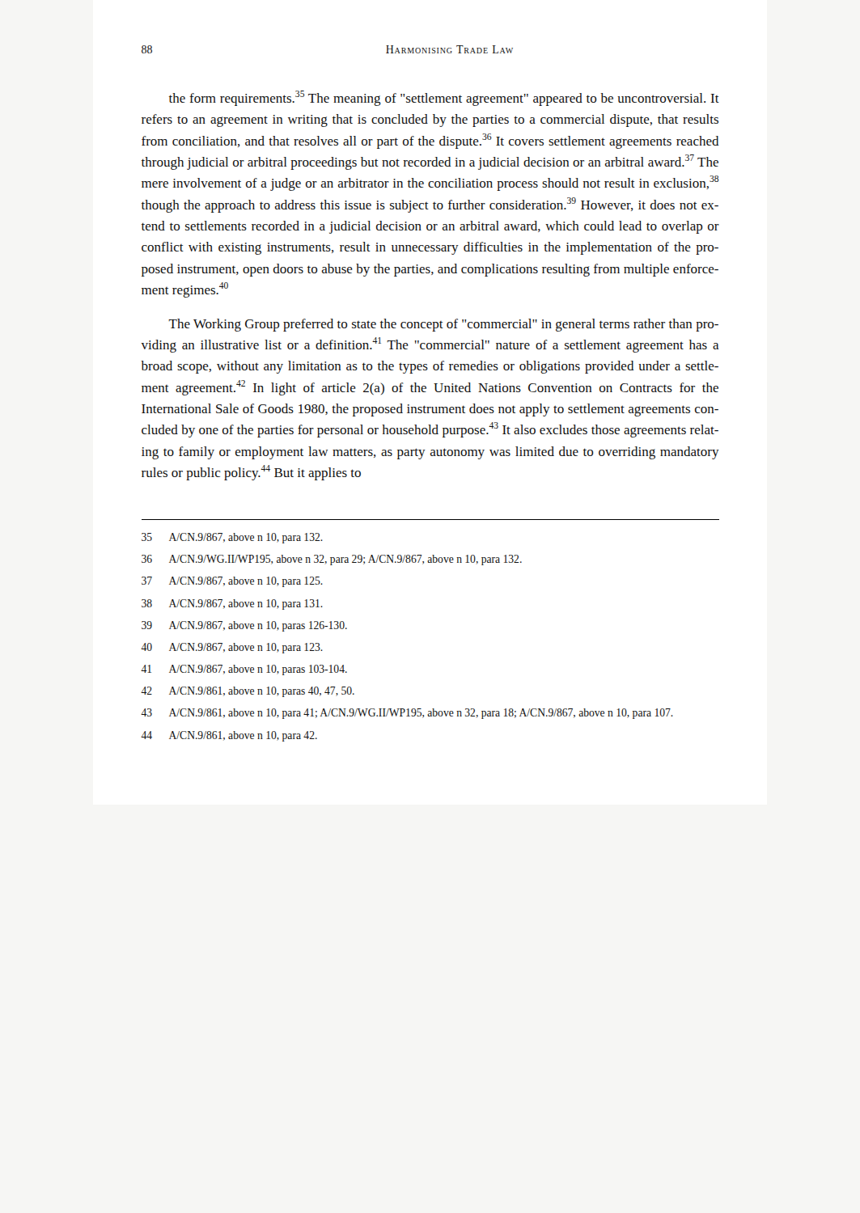88 Harmonising Trade Law
the form requirements.35 The meaning of "settlement agreement" appeared to be uncontroversial. It refers to an agreement in writing that is concluded by the parties to a commercial dispute, that results from conciliation, and that resolves all or part of the dispute.36 It covers settlement agreements reached through judicial or arbitral proceedings but not recorded in a judicial decision or an arbitral award.37 The mere involvement of a judge or an arbitrator in the conciliation process should not result in exclusion,38 though the approach to address this issue is subject to further consideration.39 However, it does not extend to settlements recorded in a judicial decision or an arbitral award, which could lead to overlap or conflict with existing instruments, result in unnecessary difficulties in the implementation of the proposed instrument, open doors to abuse by the parties, and complications resulting from multiple enforcement regimes.40
The Working Group preferred to state the concept of "commercial" in general terms rather than providing an illustrative list or a definition.41 The "commercial" nature of a settlement agreement has a broad scope, without any limitation as to the types of remedies or obligations provided under a settlement agreement.42 In light of article 2(a) of the United Nations Convention on Contracts for the International Sale of Goods 1980, the proposed instrument does not apply to settlement agreements concluded by one of the parties for personal or household purpose.43 It also excludes those agreements relating to family or employment law matters, as party autonomy was limited due to overriding mandatory rules or public policy.44 But it applies to
35 A/CN.9/867, above n 10, para 132.
36 A/CN.9/WG.II/WP195, above n 32, para 29; A/CN.9/867, above n 10, para 132.
37 A/CN.9/867, above n 10, para 125.
38 A/CN.9/867, above n 10, para 131.
39 A/CN.9/867, above n 10, paras 126-130.
40 A/CN.9/867, above n 10, para 123.
41 A/CN.9/867, above n 10, paras 103-104.
42 A/CN.9/861, above n 10, paras 40, 47, 50.
43 A/CN.9/861, above n 10, para 41; A/CN.9/WG.II/WP195, above n 32, para 18; A/CN.9/867, above n 10, para 107.
44 A/CN.9/861, above n 10, para 42.